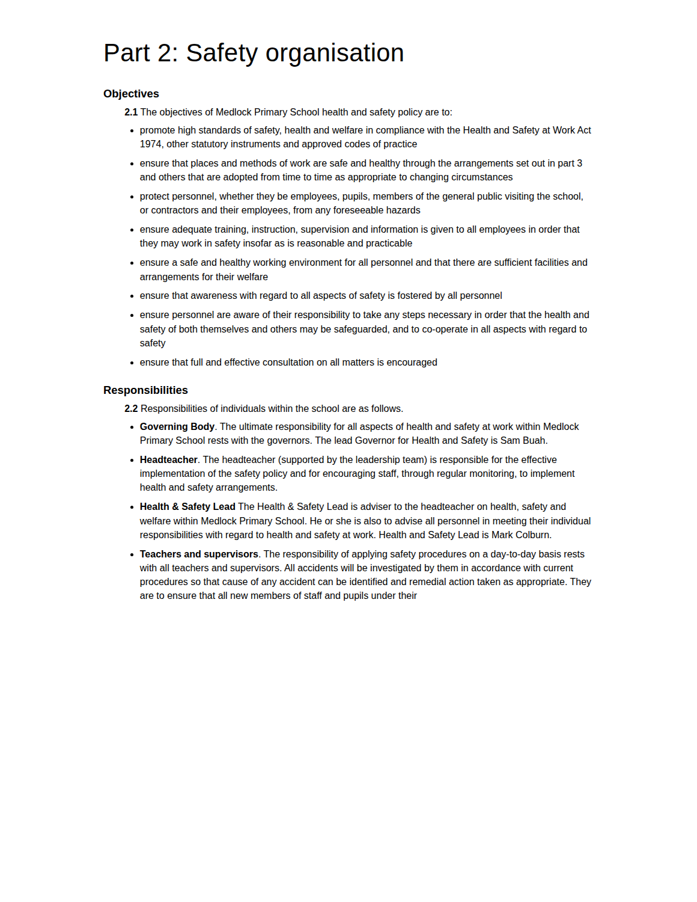Part 2: Safety organisation
Objectives
2.1 The objectives of Medlock Primary School health and safety policy are to:
promote high standards of safety, health and welfare in compliance with the Health and Safety at Work Act 1974, other statutory instruments and approved codes of practice
ensure that places and methods of work are safe and healthy through the arrangements set out in part 3 and others that are adopted from time to time as appropriate to changing circumstances
protect personnel, whether they be employees, pupils, members of the general public visiting the school, or contractors and their employees, from any foreseeable hazards
ensure adequate training, instruction, supervision and information is given to all employees in order that they may work in safety insofar as is reasonable and practicable
ensure a safe and healthy working environment for all personnel and that there are sufficient facilities and arrangements for their welfare
ensure that awareness with regard to all aspects of safety is fostered by all personnel
ensure personnel are aware of their responsibility to take any steps necessary in order that the health and safety of both themselves and others may be safeguarded, and to co-operate in all aspects with regard to safety
ensure that full and effective consultation on all matters is encouraged
Responsibilities
2.2 Responsibilities of individuals within the school are as follows.
Governing Body. The ultimate responsibility for all aspects of health and safety at work within Medlock Primary School rests with the governors. The lead Governor for Health and Safety is Sam Buah.
Headteacher. The headteacher (supported by the leadership team) is responsible for the effective implementation of the safety policy and for encouraging staff, through regular monitoring, to implement health and safety arrangements.
Health & Safety Lead The Health & Safety Lead is adviser to the headteacher on health, safety and welfare within Medlock Primary School. He or she is also to advise all personnel in meeting their individual responsibilities with regard to health and safety at work. Health and Safety Lead is Mark Colburn.
Teachers and supervisors. The responsibility of applying safety procedures on a day-to-day basis rests with all teachers and supervisors. All accidents will be investigated by them in accordance with current procedures so that cause of any accident can be identified and remedial action taken as appropriate. They are to ensure that all new members of staff and pupils under their